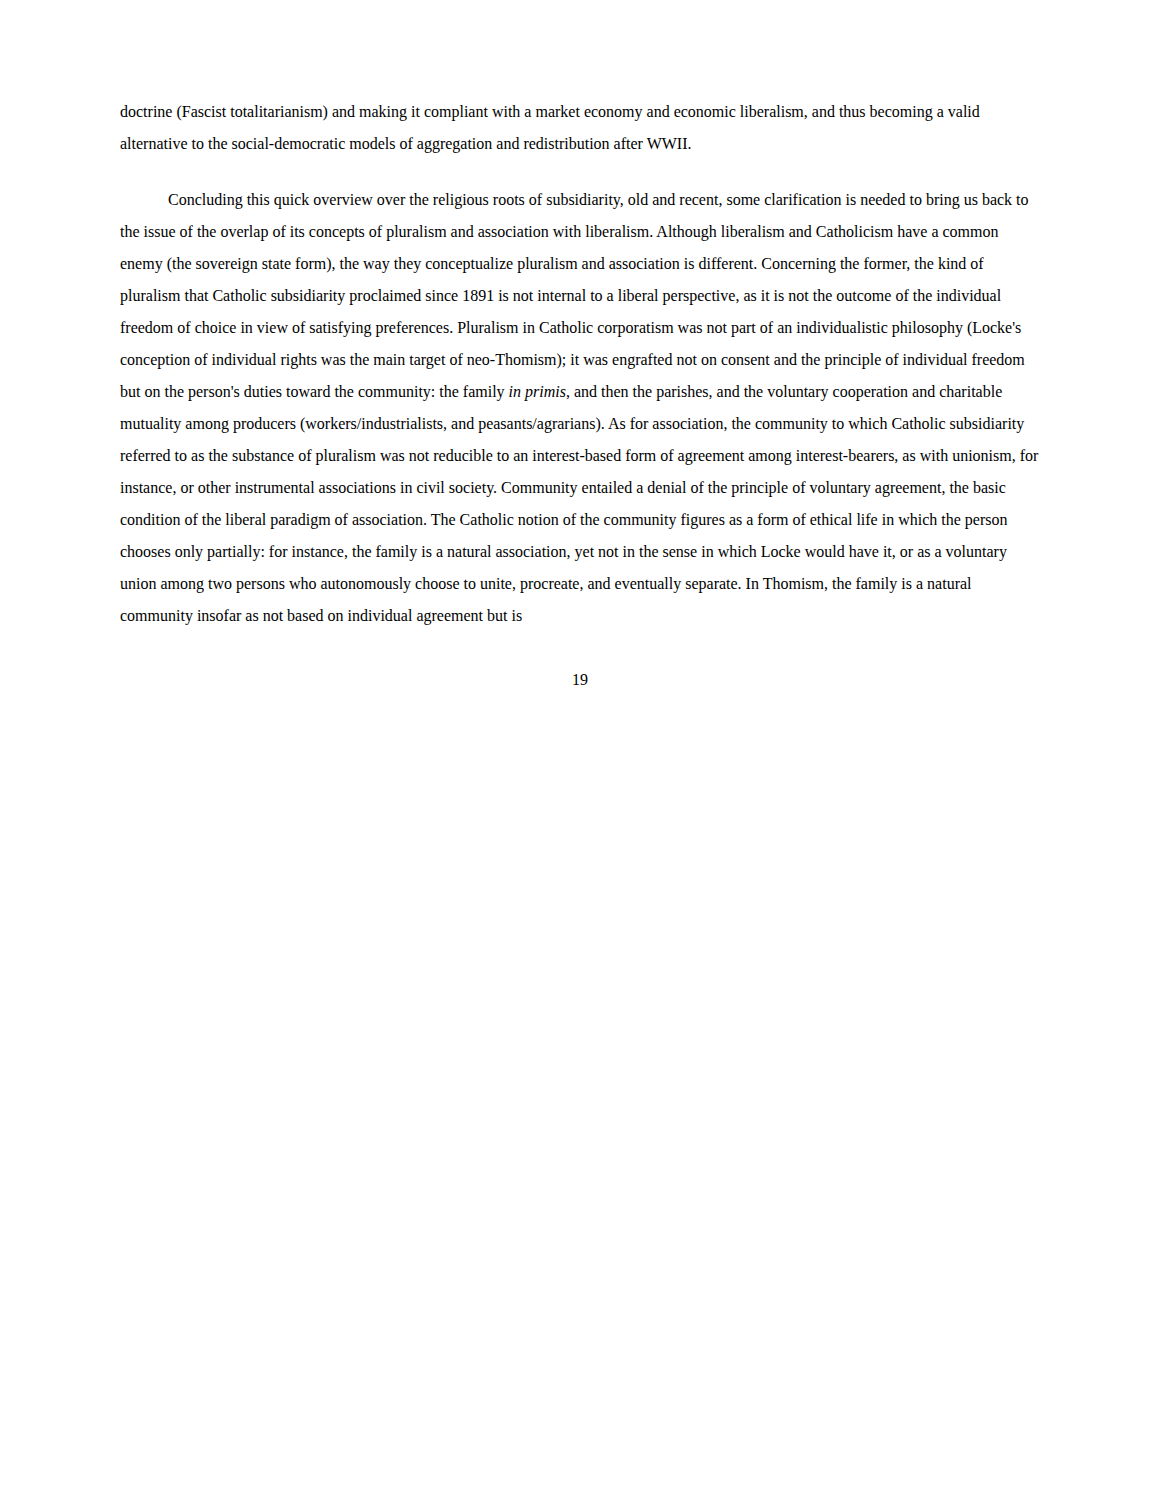doctrine (Fascist totalitarianism) and making it compliant with a market economy and economic liberalism, and thus becoming a valid alternative to the social-democratic models of aggregation and redistribution after WWII.
Concluding this quick overview over the religious roots of subsidiarity, old and recent, some clarification is needed to bring us back to the issue of the overlap of its concepts of pluralism and association with liberalism. Although liberalism and Catholicism have a common enemy (the sovereign state form), the way they conceptualize pluralism and association is different. Concerning the former, the kind of pluralism that Catholic subsidiarity proclaimed since 1891 is not internal to a liberal perspective, as it is not the outcome of the individual freedom of choice in view of satisfying preferences. Pluralism in Catholic corporatism was not part of an individualistic philosophy (Locke's conception of individual rights was the main target of neo-Thomism); it was engrafted not on consent and the principle of individual freedom but on the person's duties toward the community: the family in primis, and then the parishes, and the voluntary cooperation and charitable mutuality among producers (workers/industrialists, and peasants/agrarians). As for association, the community to which Catholic subsidiarity referred to as the substance of pluralism was not reducible to an interest-based form of agreement among interest-bearers, as with unionism, for instance, or other instrumental associations in civil society. Community entailed a denial of the principle of voluntary agreement, the basic condition of the liberal paradigm of association. The Catholic notion of the community figures as a form of ethical life in which the person chooses only partially: for instance, the family is a natural association, yet not in the sense in which Locke would have it, or as a voluntary union among two persons who autonomously choose to unite, procreate, and eventually separate. In Thomism, the family is a natural community insofar as not based on individual agreement but is
19